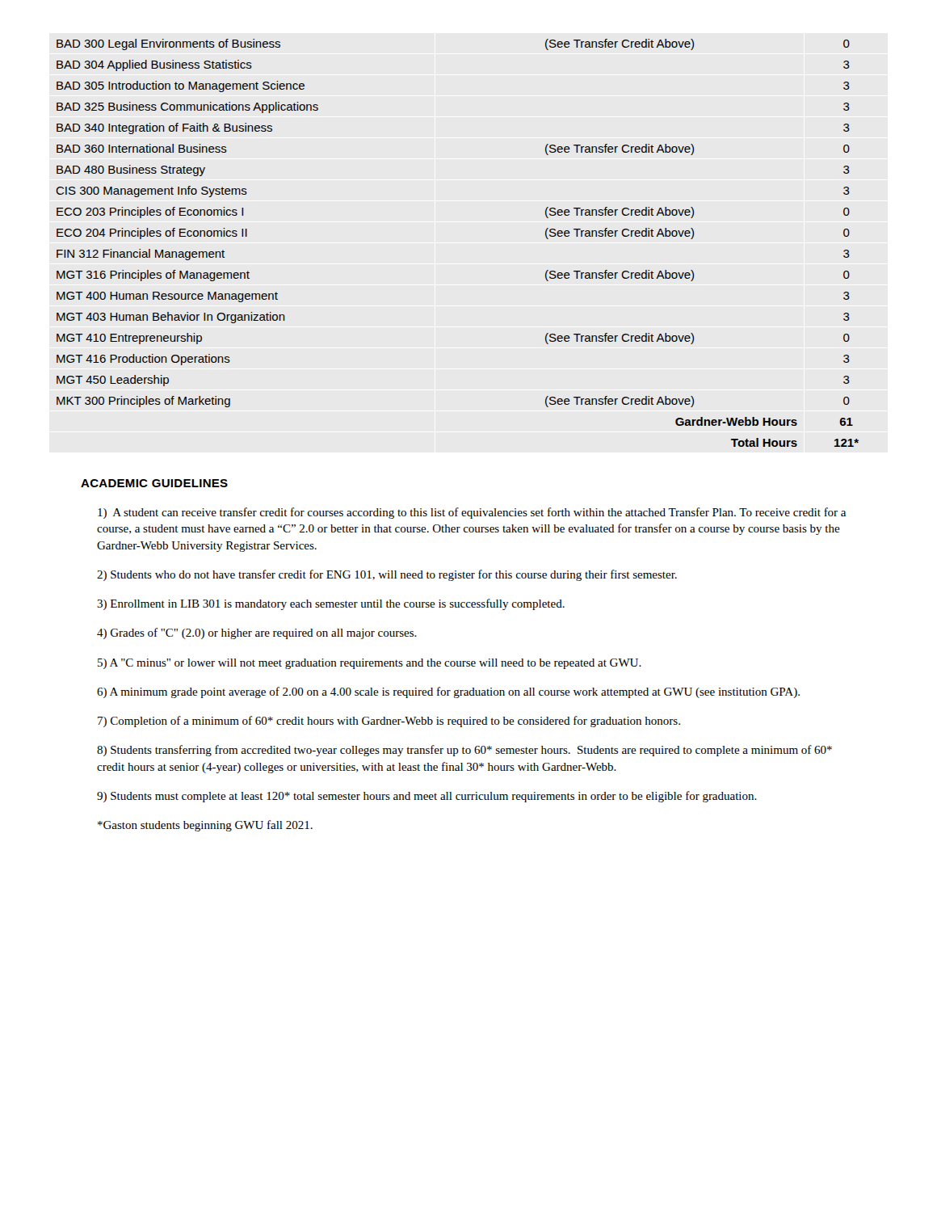| BAD 300 Legal Environments of Business | (See Transfer Credit Above) | 0 |
| BAD 304 Applied Business Statistics | | 3 |
| BAD 305 Introduction to Management Science | | 3 |
| BAD 325 Business Communications Applications | | 3 |
| BAD 340 Integration of Faith & Business | | 3 |
| BAD 360 International Business | (See Transfer Credit Above) | 0 |
| BAD 480 Business Strategy | | 3 |
| CIS 300 Management Info Systems | | 3 |
| ECO 203 Principles of Economics I | (See Transfer Credit Above) | 0 |
| ECO 204 Principles of Economics II | (See Transfer Credit Above) | 0 |
| FIN 312 Financial Management | | 3 |
| MGT 316 Principles of Management | (See Transfer Credit Above) | 0 |
| MGT 400 Human Resource Management | | 3 |
| MGT 403 Human Behavior In Organization | | 3 |
| MGT 410 Entrepreneurship | (See Transfer Credit Above) | 0 |
| MGT 416 Production Operations | | 3 |
| MGT 450 Leadership | | 3 |
| MKT 300 Principles of Marketing | (See Transfer Credit Above) | 0 |
| | Gardner-Webb Hours | 61 |
| | Total Hours | 121* |
ACADEMIC GUIDELINES
1) A student can receive transfer credit for courses according to this list of equivalencies set forth within the attached Transfer Plan. To receive credit for a course, a student must have earned a “C” 2.0 or better in that course. Other courses taken will be evaluated for transfer on a course by course basis by the Gardner-Webb University Registrar Services.
2) Students who do not have transfer credit for ENG 101, will need to register for this course during their first semester.
3) Enrollment in LIB 301 is mandatory each semester until the course is successfully completed.
4) Grades of "C" (2.0) or higher are required on all major courses.
5) A "C minus" or lower will not meet graduation requirements and the course will need to be repeated at GWU.
6) A minimum grade point average of 2.00 on a 4.00 scale is required for graduation on all course work attempted at GWU (see institution GPA).
7) Completion of a minimum of 60* credit hours with Gardner-Webb is required to be considered for graduation honors.
8) Students transferring from accredited two-year colleges may transfer up to 60* semester hours. Students are required to complete a minimum of 60* credit hours at senior (4-year) colleges or universities, with at least the final 30* hours with Gardner-Webb.
9) Students must complete at least 120* total semester hours and meet all curriculum requirements in order to be eligible for graduation.
*Gaston students beginning GWU fall 2021.